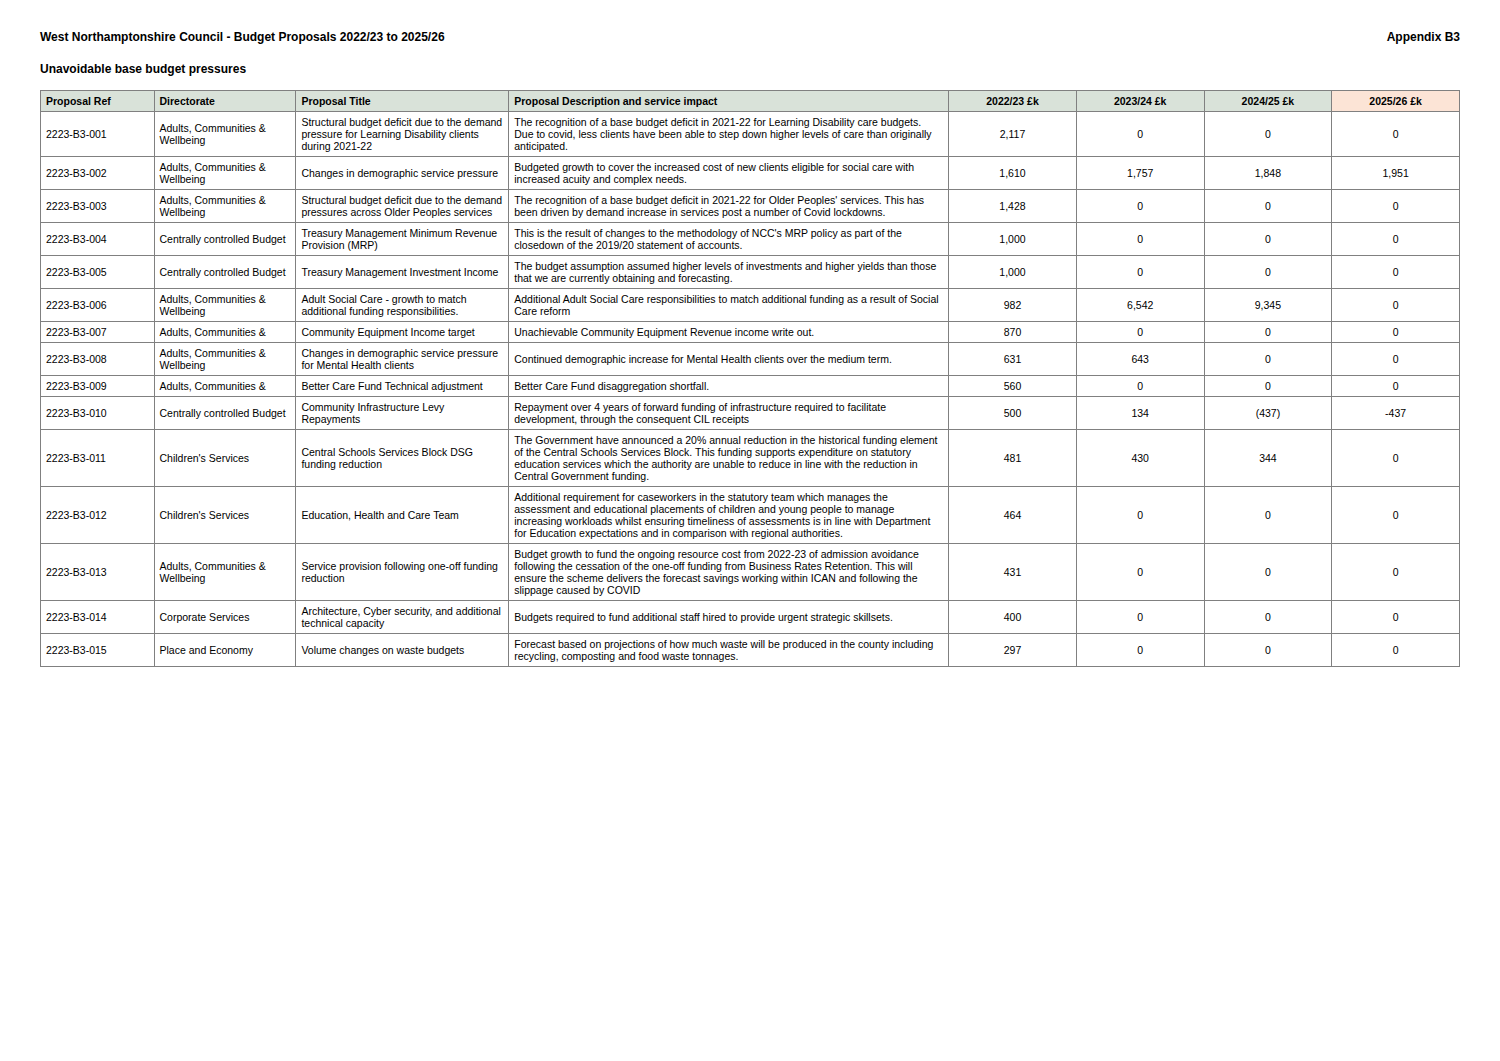West Northamptonshire Council - Budget Proposals 2022/23 to 2025/26 Appendix B3
Unavoidable base budget pressures
| Proposal Ref | Directorate | Proposal Title | Proposal Description and service impact | 2022/23 £k | 2023/24 £k | 2024/25 £k | 2025/26 £k |
| --- | --- | --- | --- | --- | --- | --- | --- |
| 2223-B3-001 | Adults, Communities & Wellbeing | Structural budget deficit due to the demand pressure for Learning Disability clients during 2021-22 | The recognition of a base budget deficit in 2021-22 for Learning Disability care budgets. Due to covid, less clients have been able to step down higher levels of care than originally anticipated. | 2,117 | 0 | 0 | 0 |
| 2223-B3-002 | Adults, Communities & Wellbeing | Changes in demographic service pressure | Budgeted growth to cover the increased cost of new clients eligible for social care with increased acuity and complex needs. | 1,610 | 1,757 | 1,848 | 1,951 |
| 2223-B3-003 | Adults, Communities & Wellbeing | Structural budget deficit due to the demand pressures across Older Peoples services | The recognition of a base budget deficit in 2021-22 for Older Peoples' services. This has been driven by demand increase in services post a number of Covid lockdowns. | 1,428 | 0 | 0 | 0 |
| 2223-B3-004 | Centrally controlled Budget | Treasury Management Minimum Revenue Provision (MRP) | This is the result of changes to the methodology of NCC's MRP policy as part of the closedown of the 2019/20 statement of accounts. | 1,000 | 0 | 0 | 0 |
| 2223-B3-005 | Centrally controlled Budget | Treasury Management Investment Income | The budget assumption assumed higher levels of investments and higher yields than those that we are currently obtaining and forecasting. | 1,000 | 0 | 0 | 0 |
| 2223-B3-006 | Adults, Communities & Wellbeing | Adult Social Care - growth to match additional funding responsibilities. | Additional Adult Social Care responsibilities to match additional funding as a result of Social Care reform | 982 | 6,542 | 9,345 | 0 |
| 2223-B3-007 | Adults, Communities & | Community Equipment Income target | Unachievable Community Equipment Revenue income write out. | 870 | 0 | 0 | 0 |
| 2223-B3-008 | Adults, Communities & Wellbeing | Changes in demographic service pressure for Mental Health clients | Continued demographic increase for Mental Health clients over the medium term. | 631 | 643 | 0 | 0 |
| 2223-B3-009 | Adults, Communities & | Better Care Fund Technical adjustment | Better Care Fund disaggregation shortfall. | 560 | 0 | 0 | 0 |
| 2223-B3-010 | Centrally controlled Budget | Community Infrastructure Levy Repayments | Repayment over 4 years of forward funding of infrastructure required to facilitate development, through the consequent CIL receipts | 500 | 134 | (437) | -437 |
| 2223-B3-011 | Children's Services | Central Schools Services Block DSG funding reduction | The Government have announced a 20% annual reduction in the historical funding element of the Central Schools Services Block. This funding supports expenditure on statutory education services which the authority are unable to reduce in line with the reduction in Central Government funding. | 481 | 430 | 344 | 0 |
| 2223-B3-012 | Children's Services | Education, Health and Care Team | Additional requirement for caseworkers in the statutory team which manages the assessment and educational placements of children and young people to manage increasing workloads whilst ensuring timeliness of assessments is in line with Department for Education expectations and in comparison with regional authorities. | 464 | 0 | 0 | 0 |
| 2223-B3-013 | Adults, Communities & Wellbeing | Service provision following one-off funding reduction | Budget growth to fund the ongoing resource cost from 2022-23 of admission avoidance following the cessation of the one-off funding from Business Rates Retention. This will ensure the scheme delivers the forecast savings working within ICAN and following the slippage caused by COVID | 431 | 0 | 0 | 0 |
| 2223-B3-014 | Corporate Services | Architecture, Cyber security, and additional technical capacity | Budgets required to fund additional staff hired to provide urgent strategic skillsets. | 400 | 0 | 0 | 0 |
| 2223-B3-015 | Place and Economy | Volume changes on waste budgets | Forecast based on projections of how much waste will be produced in the county including recycling, composting and food waste tonnages. | 297 | 0 | 0 | 0 |